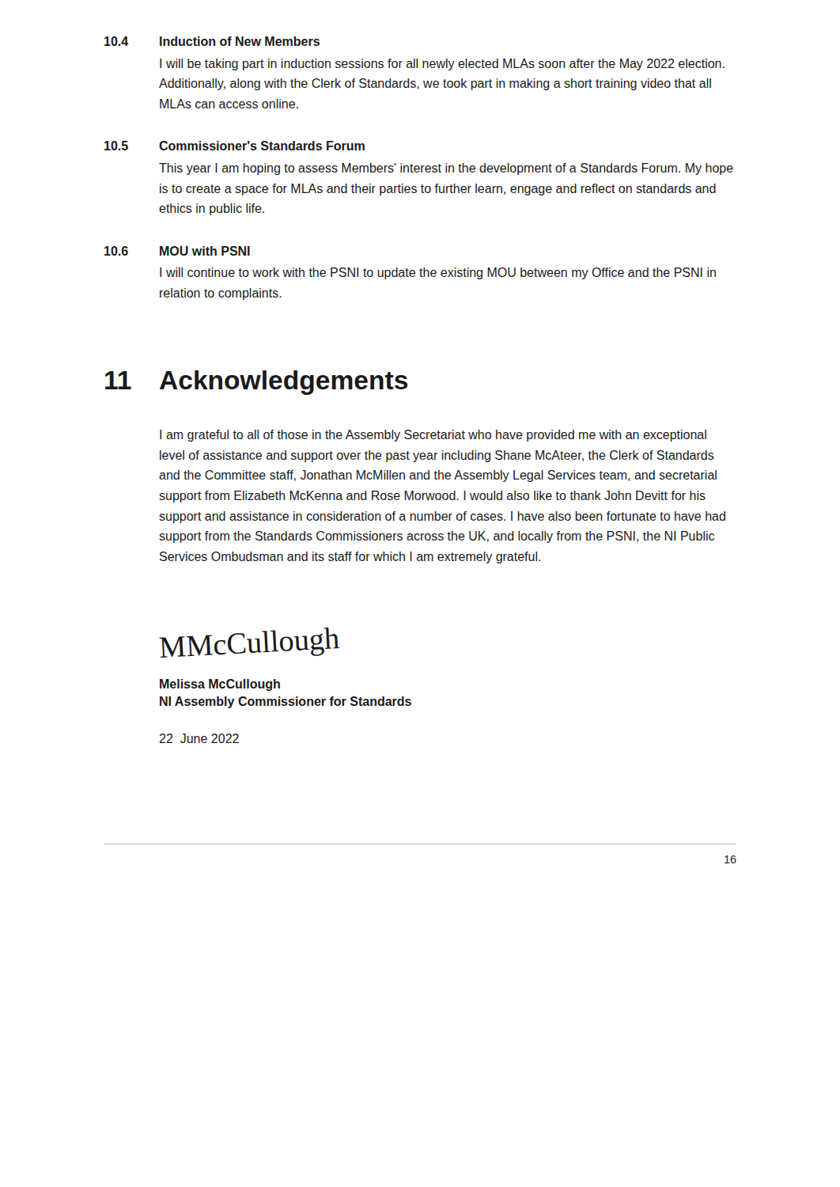10.4
Induction of New Members
I will be taking part in induction sessions for all newly elected MLAs soon after the May 2022 election. Additionally, along with the Clerk of Standards, we took part in making a short training video that all MLAs can access online.
10.5
Commissioner's Standards Forum
This year I am hoping to assess Members' interest in the development of a Standards Forum. My hope is to create a space for MLAs and their parties to further learn, engage and reflect on standards and ethics in public life.
10.6
MOU with PSNI
I will continue to work with the PSNI to update the existing MOU between my Office and the PSNI in relation to complaints.
11 Acknowledgements
I am grateful to all of those in the Assembly Secretariat who have provided me with an exceptional level of assistance and support over the past year including Shane McAteer, the Clerk of Standards and the Committee staff, Jonathan McMillen and the Assembly Legal Services team, and secretarial support from Elizabeth McKenna and Rose Morwood. I would also like to thank John Devitt for his support and assistance in consideration of a number of cases. I have also been fortunate to have had support from the Standards Commissioners across the UK, and locally from the PSNI, the NI Public Services Ombudsman and its staff for which I am extremely grateful.
MMcCullough
Melissa McCullough
NI Assembly Commissioner for Standards
22 June 2022
16